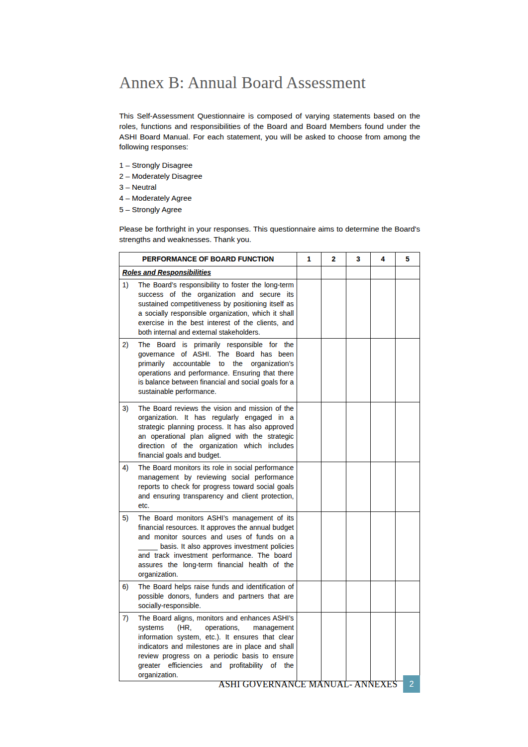Annex B: Annual Board Assessment
This Self-Assessment Questionnaire is composed of varying statements based on the roles, functions and responsibilities of the Board and Board Members found under the ASHI Board Manual. For each statement, you will be asked to choose from among the following responses:
1 – Strongly Disagree
2 – Moderately Disagree
3 – Neutral
4 – Moderately Agree
5 – Strongly Agree
Please be forthright in your responses. This questionnaire aims to determine the Board's strengths and weaknesses. Thank you.
| PERFORMANCE OF BOARD FUNCTION | 1 | 2 | 3 | 4 | 5 |
| --- | --- | --- | --- | --- | --- |
| Roles and Responsibilities | | | | | |
| 1) The Board’s responsibility to foster the long-term success of the organization and secure its sustained competitiveness by positioning itself as a socially responsible organization, which it shall exercise in the best interest of the clients, and both internal and external stakeholders. | | | | | |
| 2) The Board is primarily responsible for the governance of ASHI. The Board has been primarily accountable to the organization’s operations and performance. Ensuring that there is balance between financial and social goals for a sustainable performance. | | | | | |
| 3) The Board reviews the vision and mission of the organization. It has regularly engaged in a strategic planning process. It has also approved an operational plan aligned with the strategic direction of the organization which includes financial goals and budget. | | | | | |
| 4) The Board monitors its role in social performance management by reviewing social performance reports to check for progress toward social goals and ensuring transparency and client protection, etc. | | | | | |
| 5) The Board monitors ASHI’s management of its financial resources. It approves the annual budget and monitor sources and uses of funds on a _____ basis. It also approves investment policies and track investment performance. The board assures the long-term financial health of the organization. | | | | | |
| 6) The Board helps raise funds and identification of possible donors, funders and partners that are socially-responsible. | | | | | |
| 7) The Board aligns, monitors and enhances ASHI’s systems (HR, operations, management information system, etc.). It ensures that clear indicators and milestones are in place and shall review progress on a periodic basis to ensure greater efficiencies and profitability of the organization. | | | | | |
ASHI GOVERNANCE MANUAL- ANNEXES 2